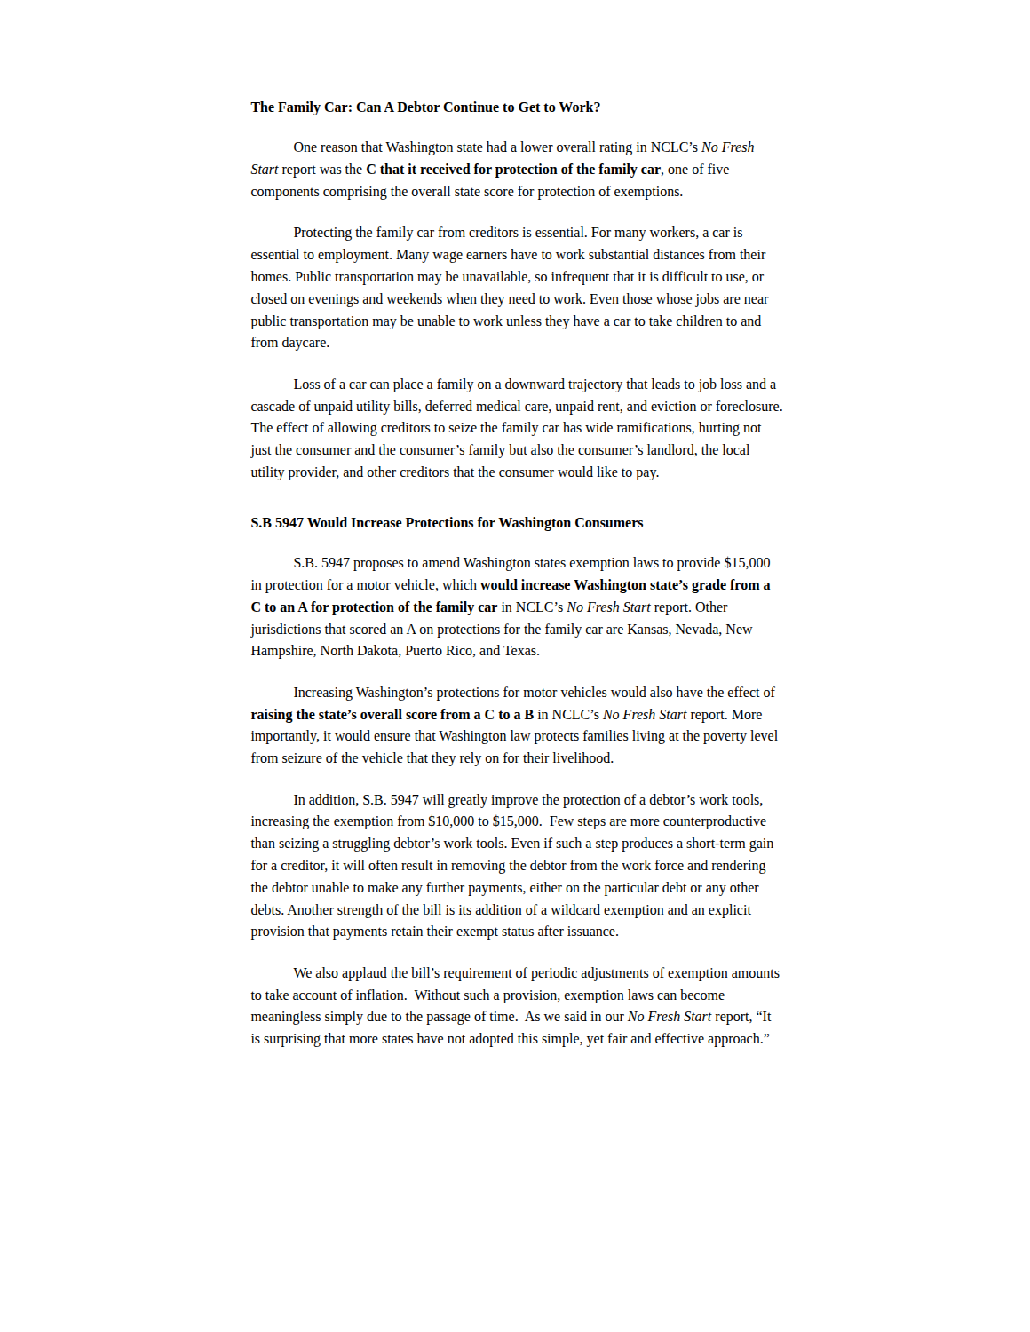The Family Car: Can A Debtor Continue to Get to Work?
One reason that Washington state had a lower overall rating in NCLC’s No Fresh Start report was the C that it received for protection of the family car, one of five components comprising the overall state score for protection of exemptions.
Protecting the family car from creditors is essential. For many workers, a car is essential to employment. Many wage earners have to work substantial distances from their homes. Public transportation may be unavailable, so infrequent that it is difficult to use, or closed on evenings and weekends when they need to work. Even those whose jobs are near public transportation may be unable to work unless they have a car to take children to and from daycare.
Loss of a car can place a family on a downward trajectory that leads to job loss and a cascade of unpaid utility bills, deferred medical care, unpaid rent, and eviction or foreclosure. The effect of allowing creditors to seize the family car has wide ramifications, hurting not just the consumer and the consumer’s family but also the consumer’s landlord, the local utility provider, and other creditors that the consumer would like to pay.
S.B 5947 Would Increase Protections for Washington Consumers
S.B. 5947 proposes to amend Washington states exemption laws to provide $15,000 in protection for a motor vehicle, which would increase Washington state’s grade from a C to an A for protection of the family car in NCLC’s No Fresh Start report. Other jurisdictions that scored an A on protections for the family car are Kansas, Nevada, New Hampshire, North Dakota, Puerto Rico, and Texas.
Increasing Washington’s protections for motor vehicles would also have the effect of raising the state’s overall score from a C to a B in NCLC’s No Fresh Start report. More importantly, it would ensure that Washington law protects families living at the poverty level from seizure of the vehicle that they rely on for their livelihood.
In addition, S.B. 5947 will greatly improve the protection of a debtor’s work tools, increasing the exemption from $10,000 to $15,000. Few steps are more counterproductive than seizing a struggling debtor’s work tools. Even if such a step produces a short-term gain for a creditor, it will often result in removing the debtor from the work force and rendering the debtor unable to make any further payments, either on the particular debt or any other debts. Another strength of the bill is its addition of a wildcard exemption and an explicit provision that payments retain their exempt status after issuance.
We also applaud the bill’s requirement of periodic adjustments of exemption amounts to take account of inflation. Without such a provision, exemption laws can become meaningless simply due to the passage of time. As we said in our No Fresh Start report, “It is surprising that more states have not adopted this simple, yet fair and effective approach.”